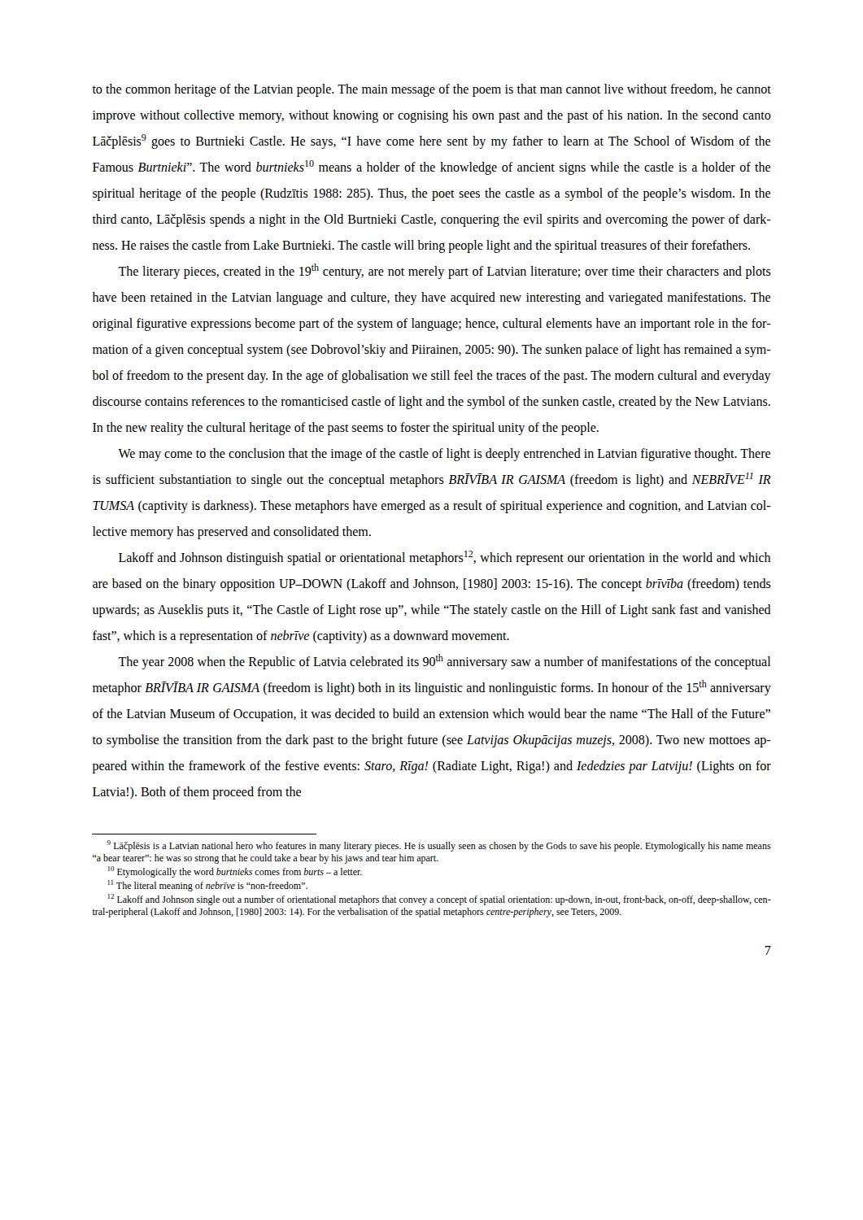to the common heritage of the Latvian people. The main message of the poem is that man cannot live without freedom, he cannot improve without collective memory, without knowing or cognising his own past and the past of his nation. In the second canto Lāčplēsis9 goes to Burtnieki Castle. He says, “I have come here sent by my father to learn at The School of Wisdom of the Famous Burtnieki”. The word burtnieks10 means a holder of the knowledge of ancient signs while the castle is a holder of the spiritual heritage of the people (Rudzītis 1988: 285). Thus, the poet sees the castle as a symbol of the people’s wisdom. In the third canto, Lāčplēsis spends a night in the Old Burtnieki Castle, conquering the evil spirits and overcoming the power of darkness. He raises the castle from Lake Burtnieki. The castle will bring people light and the spiritual treasures of their forefathers.
The literary pieces, created in the 19th century, are not merely part of Latvian literature; over time their characters and plots have been retained in the Latvian language and culture, they have acquired new interesting and variegated manifestations. The original figurative expressions become part of the system of language; hence, cultural elements have an important role in the formation of a given conceptual system (see Dobrovol’skiy and Piirainen, 2005: 90). The sunken palace of light has remained a symbol of freedom to the present day. In the age of globalisation we still feel the traces of the past. The modern cultural and everyday discourse contains references to the romanticised castle of light and the symbol of the sunken castle, created by the New Latvians. In the new reality the cultural heritage of the past seems to foster the spiritual unity of the people.
We may come to the conclusion that the image of the castle of light is deeply entrenched in Latvian figurative thought. There is sufficient substantiation to single out the conceptual metaphors BRĪVĪBA IR GAISMA (freedom is light) and NEBRĪVE11 IR TUMSA (captivity is darkness). These metaphors have emerged as a result of spiritual experience and cognition, and Latvian collective memory has preserved and consolidated them.
Lakoff and Johnson distinguish spatial or orientational metaphors12, which represent our orientation in the world and which are based on the binary opposition UP–DOWN (Lakoff and Johnson, [1980] 2003: 15-16). The concept brīvība (freedom) tends upwards; as Auseklis puts it, “The Castle of Light rose up”, while “The stately castle on the Hill of Light sank fast and vanished fast”, which is a representation of nebrīve (captivity) as a downward movement.
The year 2008 when the Republic of Latvia celebrated its 90th anniversary saw a number of manifestations of the conceptual metaphor BRĪVĪBA IR GAISMA (freedom is light) both in its linguistic and nonlinguistic forms. In honour of the 15th anniversary of the Latvian Museum of Occupation, it was decided to build an extension which would bear the name “The Hall of the Future” to symbolise the transition from the dark past to the bright future (see Latvijas Okupācijas muzejs, 2008). Two new mottoes appeared within the framework of the festive events: Staro, Rīga! (Radiate Light, Riga!) and Iededzies par Latviju! (Lights on for Latvia!). Both of them proceed from the
9 Lāčplēsis is a Latvian national hero who features in many literary pieces. He is usually seen as chosen by the Gods to save his people. Etymologically his name means “a bear tearer”: he was so strong that he could take a bear by his jaws and tear him apart.
10 Etymologically the word burtnieks comes from burts – a letter.
11 The literal meaning of nebrīve is “non-freedom”.
12 Lakoff and Johnson single out a number of orientational metaphors that convey a concept of spatial orientation: up-down, in-out, front-back, on-off, deep-shallow, central-peripheral (Lakoff and Johnson, [1980] 2003: 14). For the verbalisation of the spatial metaphors centre-periphery, see Teters, 2009.
7